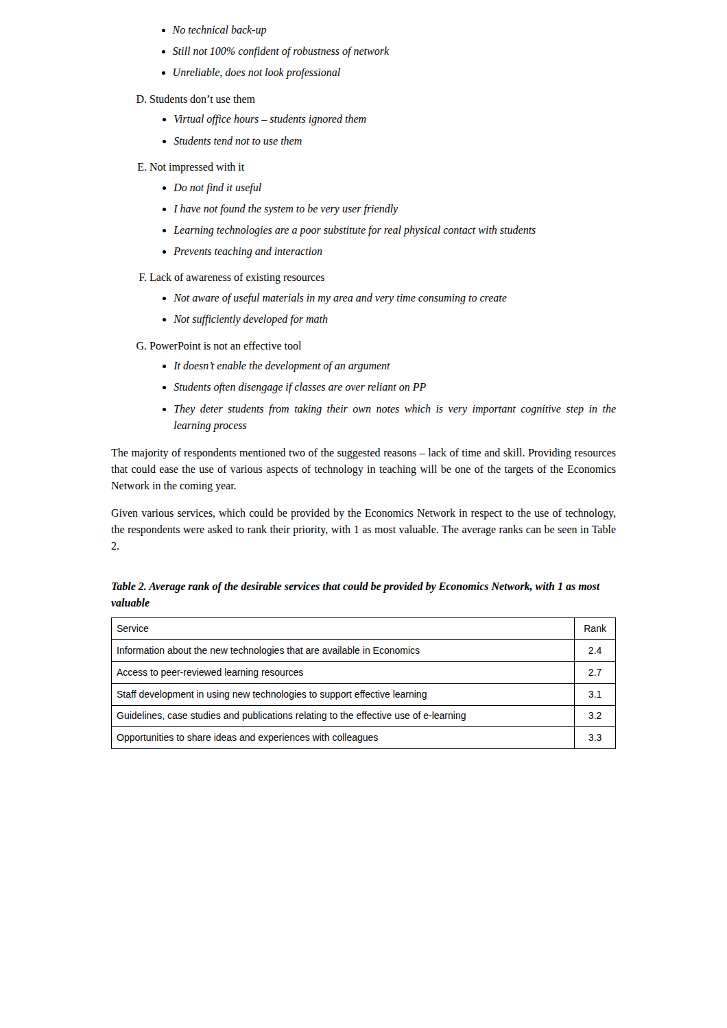No technical back-up
Still not 100% confident of robustness of network
Unreliable, does not look professional
Students don’t use them
Virtual office hours – students ignored them
Students tend not to use them
Not impressed with it
Do not find it useful
I have not found the system to be very user friendly
Learning technologies are a poor substitute for real physical contact with students
Prevents teaching and interaction
Lack of awareness of existing resources
Not aware of useful materials in my area and very time consuming to create
Not sufficiently developed for math
PowerPoint is not an effective tool
It doesn’t enable the development of an argument
Students often disengage if classes are over reliant on PP
They deter students from taking their own notes which is very important cognitive step in the learning process
The majority of respondents mentioned two of the suggested reasons – lack of time and skill. Providing resources that could ease the use of various aspects of technology in teaching will be one of the targets of the Economics Network in the coming year.
Given various services, which could be provided by the Economics Network in respect to the use of technology, the respondents were asked to rank their priority, with 1 as most valuable. The average ranks can be seen in Table 2.
Table 2. Average rank of the desirable services that could be provided by Economics Network, with 1 as most valuable
| Service | Rank |
| --- | --- |
| Information about the new technologies that are available in Economics | 2.4 |
| Access to peer-reviewed learning resources | 2.7 |
| Staff development in using new technologies to support effective learning | 3.1 |
| Guidelines, case studies and publications relating to the effective use of e-learning | 3.2 |
| Opportunities to share ideas and experiences with colleagues | 3.3 |